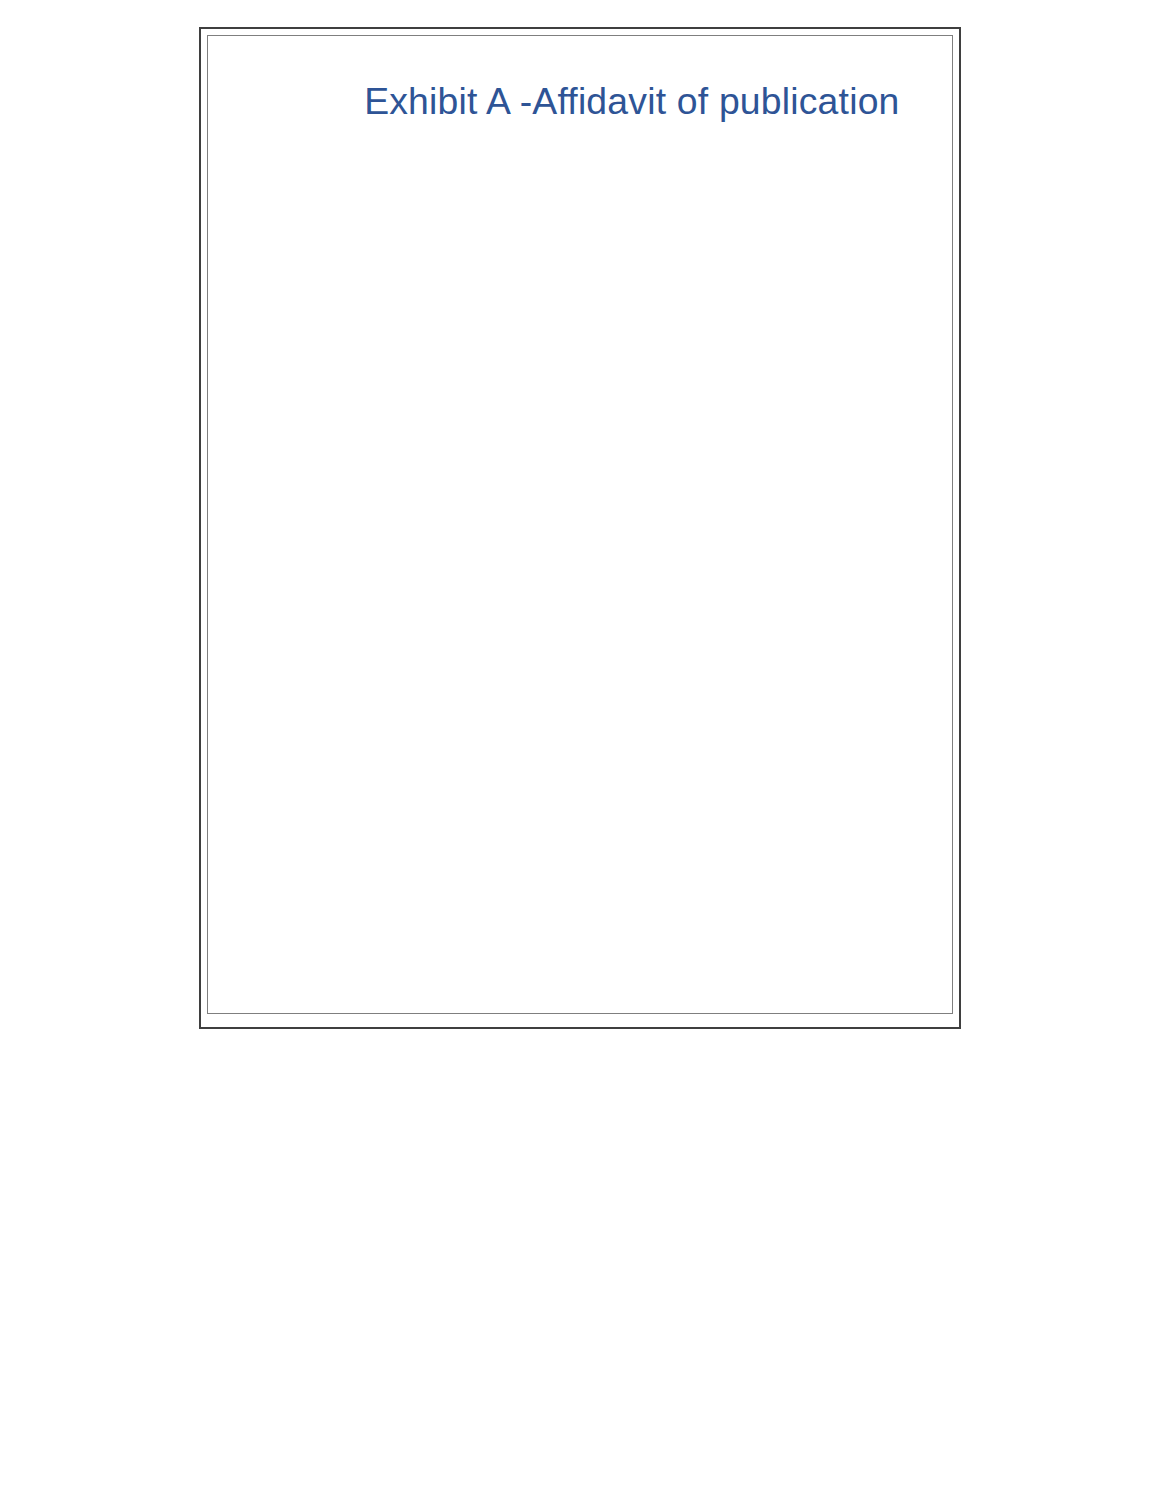Exhibit A -Affidavit of publication